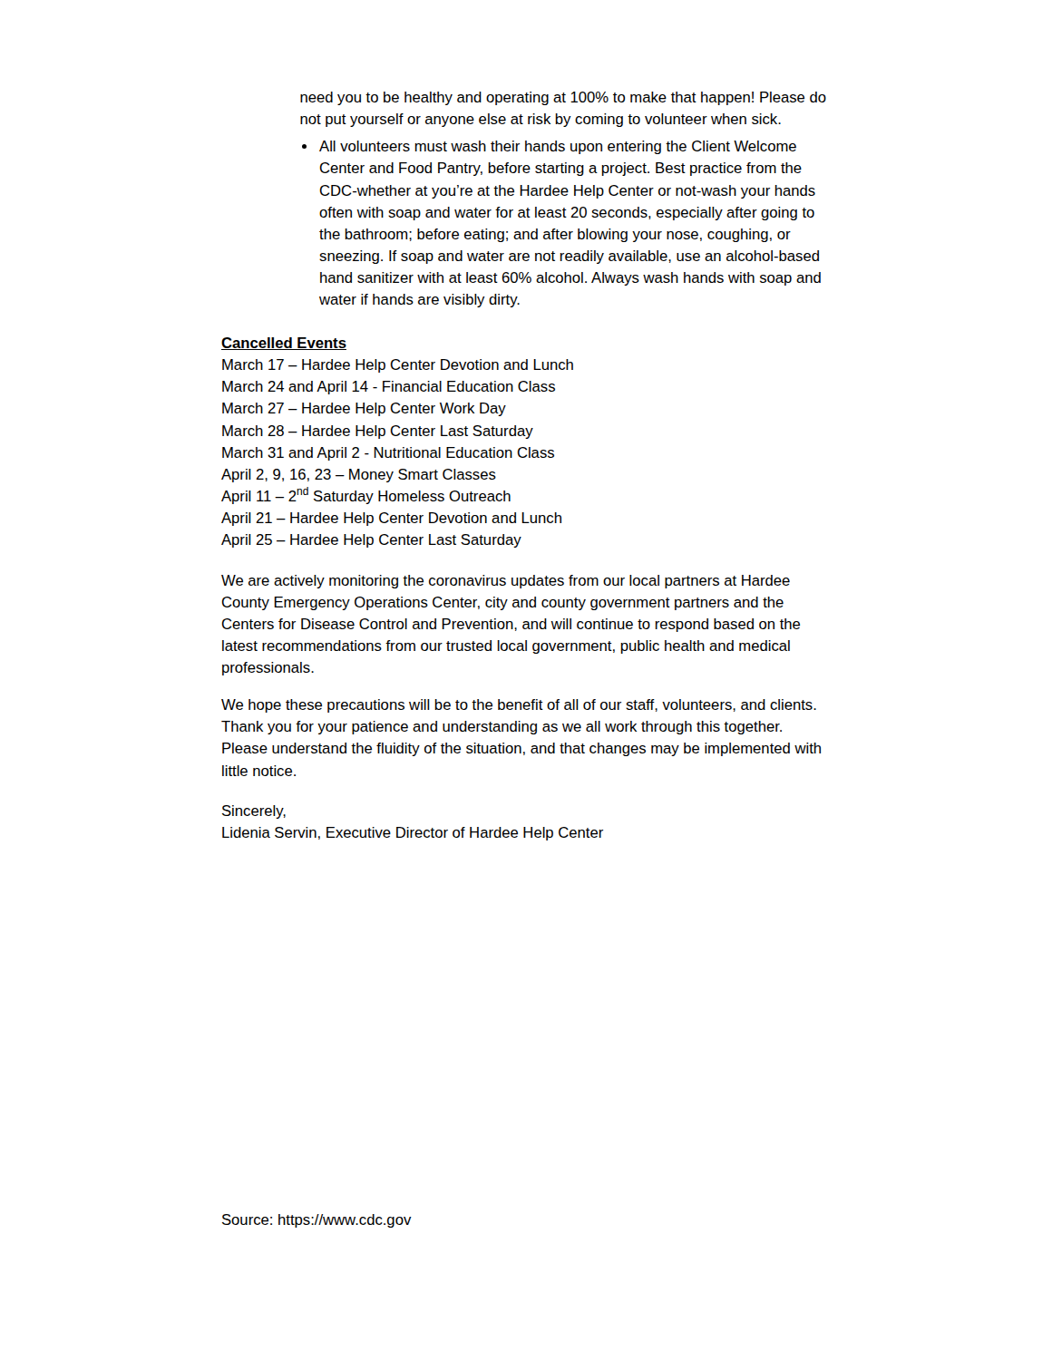need you to be healthy and operating at 100% to make that happen! Please do not put yourself or anyone else at risk by coming to volunteer when sick.
All volunteers must wash their hands upon entering the Client Welcome Center and Food Pantry, before starting a project. Best practice from the CDC-whether at you’re at the Hardee Help Center or not-wash your hands often with soap and water for at least 20 seconds, especially after going to the bathroom; before eating; and after blowing your nose, coughing, or sneezing. If soap and water are not readily available, use an alcohol-based hand sanitizer with at least 60% alcohol. Always wash hands with soap and water if hands are visibly dirty.
Cancelled Events
March 17 – Hardee Help Center Devotion and Lunch
March 24 and April 14 - Financial Education Class
March 27 – Hardee Help Center Work Day
March 28 – Hardee Help Center Last Saturday
March 31 and April 2 - Nutritional Education Class
April 2, 9, 16, 23 – Money Smart Classes
April 11 – 2nd Saturday Homeless Outreach
April 21 – Hardee Help Center Devotion and Lunch
April 25 – Hardee Help Center Last Saturday
We are actively monitoring the coronavirus updates from our local partners at Hardee County Emergency Operations Center, city and county government partners and the Centers for Disease Control and Prevention, and will continue to respond based on the latest recommendations from our trusted local government, public health and medical professionals.
We hope these precautions will be to the benefit of all of our staff, volunteers, and clients. Thank you for your patience and understanding as we all work through this together. Please understand the fluidity of the situation, and that changes may be implemented with little notice.
Sincerely,
Lidenia Servin, Executive Director of Hardee Help Center
Source: https://www.cdc.gov